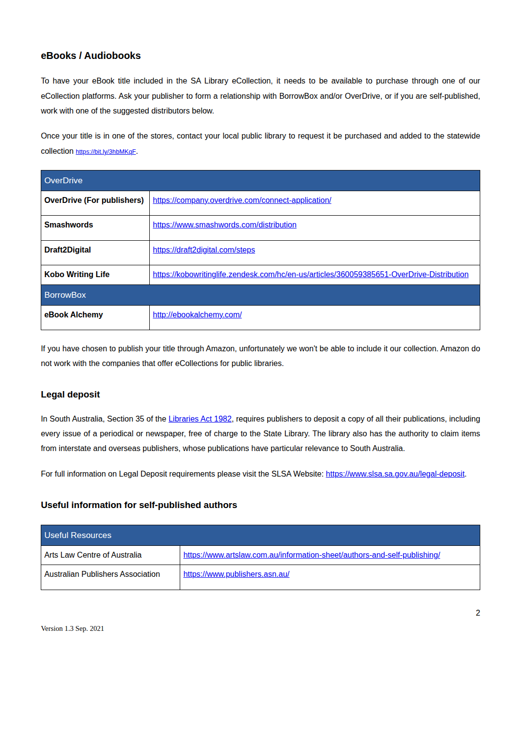eBooks / Audiobooks
To have your eBook title included in the SA Library eCollection, it needs to be available to purchase through one of our eCollection platforms. Ask your publisher to form a relationship with BorrowBox and/or OverDrive, or if you are self-published, work with one of the suggested distributors below.
Once your title is in one of the stores, contact your local public library to request it be purchased and added to the statewide collection https://bit.ly/3hbMKqF.
| OverDrive |
| OverDrive (For publishers) | https://company.overdrive.com/connect-application/ |
| Smashwords | https://www.smashwords.com/distribution |
| Draft2Digital | https://draft2digital.com/steps |
| Kobo Writing Life | https://kobowritinglife.zendesk.com/hc/en-us/articles/360059385651-OverDrive-Distribution |
| BorrowBox |
| eBook Alchemy | http://ebookalchemy.com/ |
If you have chosen to publish your title through Amazon, unfortunately we won't be able to include it our collection. Amazon do not work with the companies that offer eCollections for public libraries.
Legal deposit
In South Australia, Section 35 of the Libraries Act 1982, requires publishers to deposit a copy of all their publications, including every issue of a periodical or newspaper, free of charge to the State Library. The library also has the authority to claim items from interstate and overseas publishers, whose publications have particular relevance to South Australia.
For full information on Legal Deposit requirements please visit the SLSA Website: https://www.slsa.sa.gov.au/legal-deposit.
Useful information for self-published authors
| Useful Resources |
| Arts Law Centre of Australia | https://www.artslaw.com.au/information-sheet/authors-and-self-publishing/ |
| Australian Publishers Association | https://www.publishers.asn.au/ |
2
Version 1.3 Sep. 2021